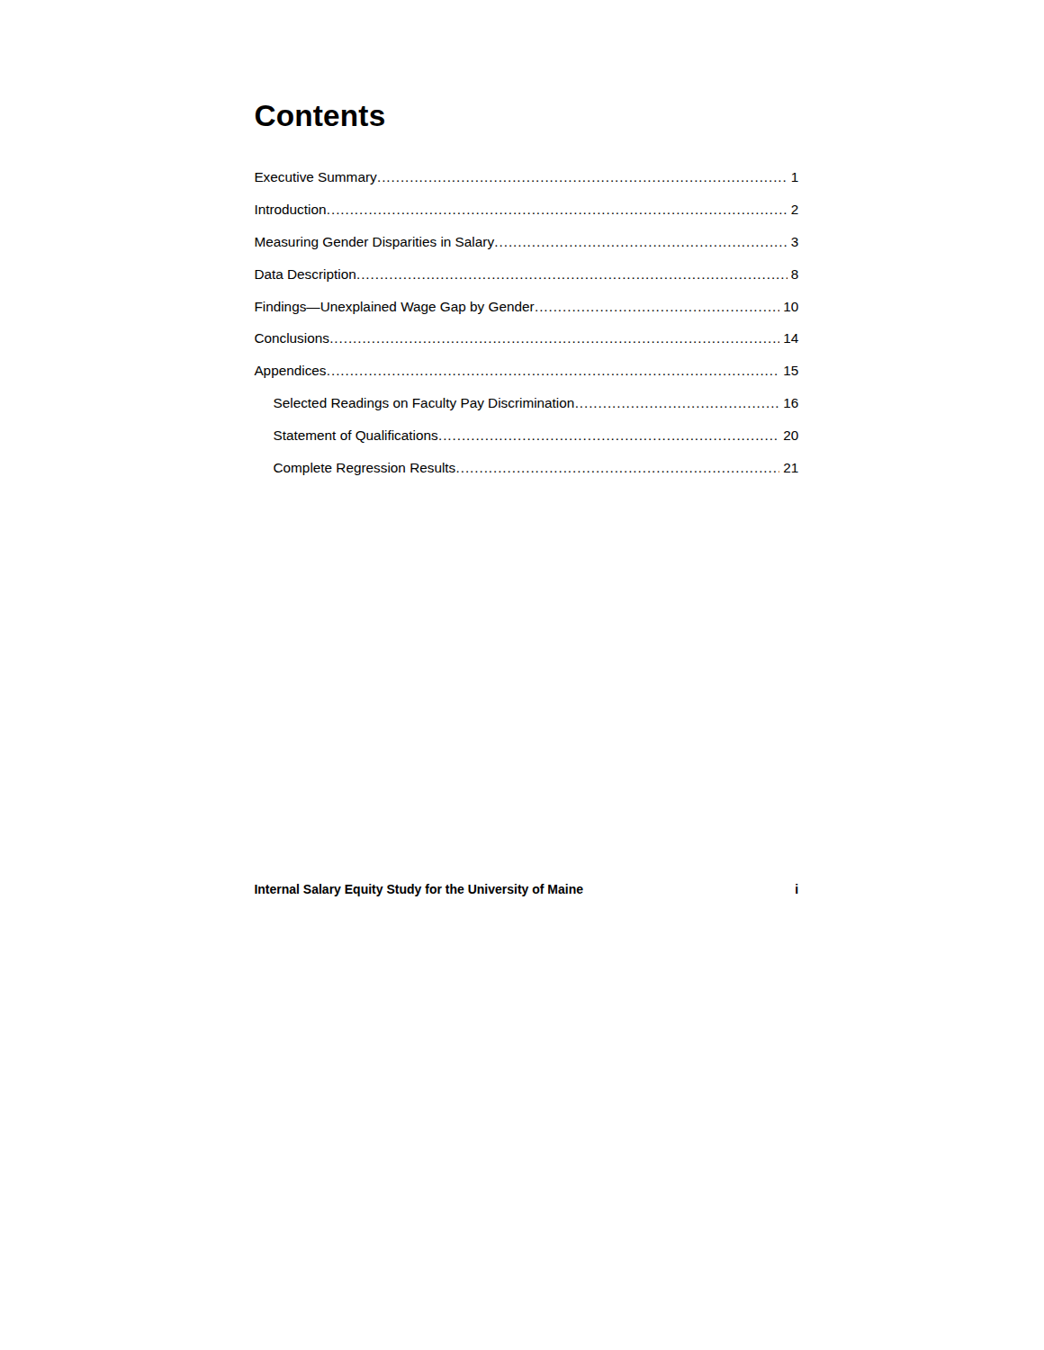Contents
Executive Summary ........................................................................................................................................... 1
Introduction ......................................................................................................................................................... 2
Measuring Gender Disparities in Salary ..................................................................................................... 3
Data Description ............................................................................................................................................... 8
Findings—Unexplained Wage Gap by Gender ....................................................................................... 10
Conclusions ..................................................................................................................................................... 14
Appendices ....................................................................................................................................................... 15
Selected Readings on Faculty Pay Discrimination ................................................................................ 16
Statement of Qualifications ............................................................................................................. 20
Complete Regression Results ............................................................................................................ 21
Internal Salary Equity Study for the University of Maine i